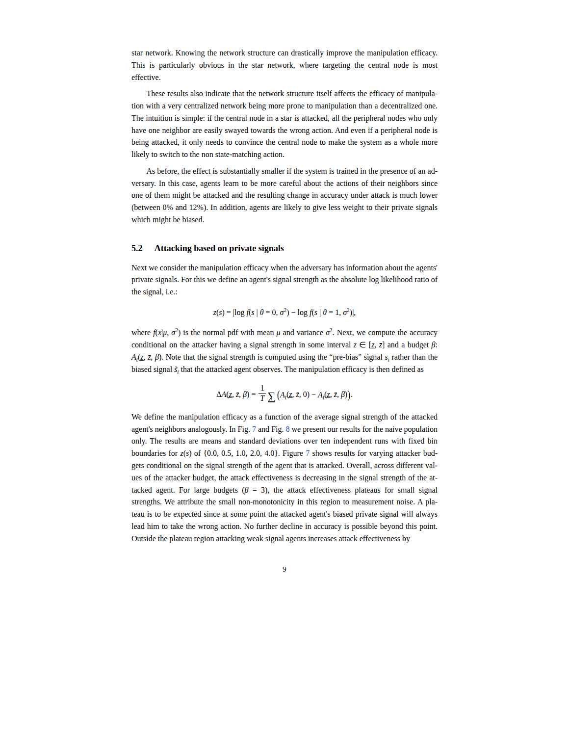star network. Knowing the network structure can drastically improve the manipulation efficacy. This is particularly obvious in the star network, where targeting the central node is most effective.
These results also indicate that the network structure itself affects the efficacy of manipulation with a very centralized network being more prone to manipulation than a decentralized one. The intuition is simple: if the central node in a star is attacked, all the peripheral nodes who only have one neighbor are easily swayed towards the wrong action. And even if a peripheral node is being attacked, it only needs to convince the central node to make the system as a whole more likely to switch to the non state-matching action.
As before, the effect is substantially smaller if the system is trained in the presence of an adversary. In this case, agents learn to be more careful about the actions of their neighbors since one of them might be attacked and the resulting change in accuracy under attack is much lower (between 0% and 12%). In addition, agents are likely to give less weight to their private signals which might be biased.
5.2 Attacking based on private signals
Next we consider the manipulation efficacy when the adversary has information about the agents' private signals. For this we define an agent's signal strength as the absolute log likelihood ratio of the signal, i.e.:
z(s) = |log f(s | θ = 0, σ2) − log f(s | θ = 1, σ2)|,
where f(x|μ, σ2) is the normal pdf with mean μ and variance σ2. Next, we compute the accuracy conditional on the attacker having a signal strength in some interval z ∈ [z̲, z̄] and a budget β: At(z̲, z̄, β). Note that the signal strength is computed using the “pre-bias” signal si rather than the biased signal s̃i that the attacked agent observes. The manipulation efficacy is then defined as
ΔA(z̲, z̄, β) = 1 T∑t(At(z̲, z̄, 0) − At(z̲, z̄, β)).
We define the manipulation efficacy as a function of the average signal strength of the attacked agent's neighbors analogously. In Fig. 7 and Fig. 8 we present our results for the naive population only. The results are means and standard deviations over ten independent runs with fixed bin boundaries for z(s) of {0.0, 0.5, 1.0, 2.0, 4.0}. Figure 7 shows results for varying attacker budgets conditional on the signal strength of the agent that is attacked. Overall, across different values of the attacker budget, the attack effectiveness is decreasing in the signal strength of the attacked agent. For large budgets (β = 3), the attack effectiveness plateaus for small signal strengths. We attribute the small non-monotonicity in this region to measurement noise. A plateau is to be expected since at some point the attacked agent's biased private signal will always lead him to take the wrong action. No further decline in accuracy is possible beyond this point. Outside the plateau region attacking weak signal agents increases attack effectiveness by
9